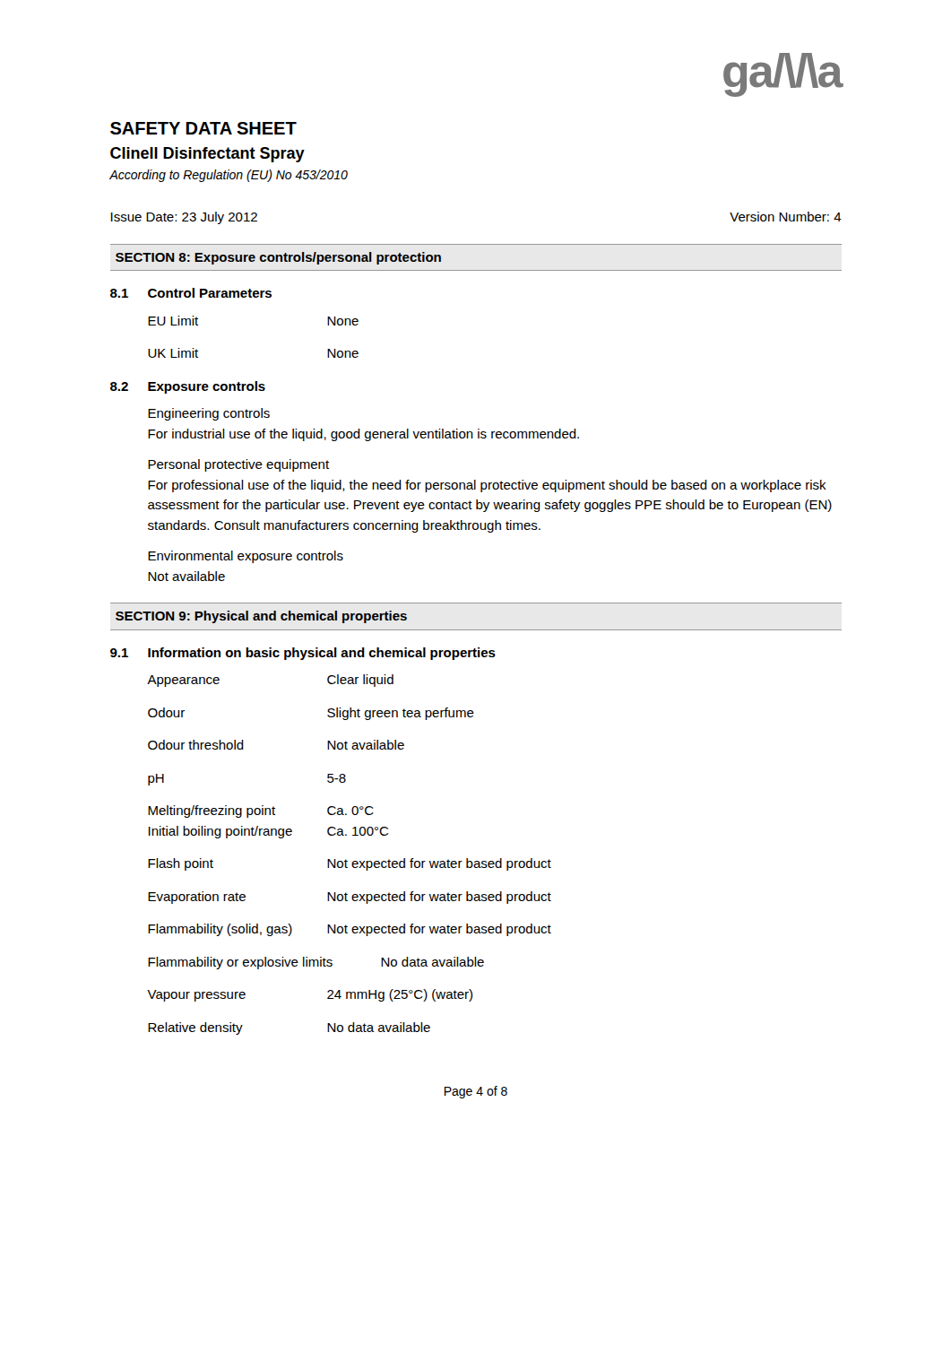ga/\/\a
SAFETY DATA SHEET
Clinell Disinfectant Spray
According to Regulation (EU) No 453/2010
Issue Date: 23 July 2012 Version Number: 4
SECTION 8: Exposure controls/personal protection
8.1 Control Parameters
EU Limit None
UK Limit None
8.2 Exposure controls
Engineering controls
For industrial use of the liquid, good general ventilation is recommended.
Personal protective equipment
For professional use of the liquid, the need for personal protective equipment should be based on a workplace risk assessment for the particular use. Prevent eye contact by wearing safety goggles PPE should be to European (EN) standards. Consult manufacturers concerning breakthrough times.
Environmental exposure controls
Not available
SECTION 9: Physical and chemical properties
9.1 Information on basic physical and chemical properties
Appearance Clear liquid
Odour Slight green tea perfume
Odour threshold Not available
pH 5-8
Melting/freezing point
Initial boiling point/range Ca. 0°C
Ca. 100°C
Flash point Not expected for water based product
Evaporation rate Not expected for water based product
Flammability (solid, gas) Not expected for water based product
Flammability or explosive limits No data available
Vapour pressure 24 mmHg (25°C) (water)
Relative density No data available
Page 4 of 8